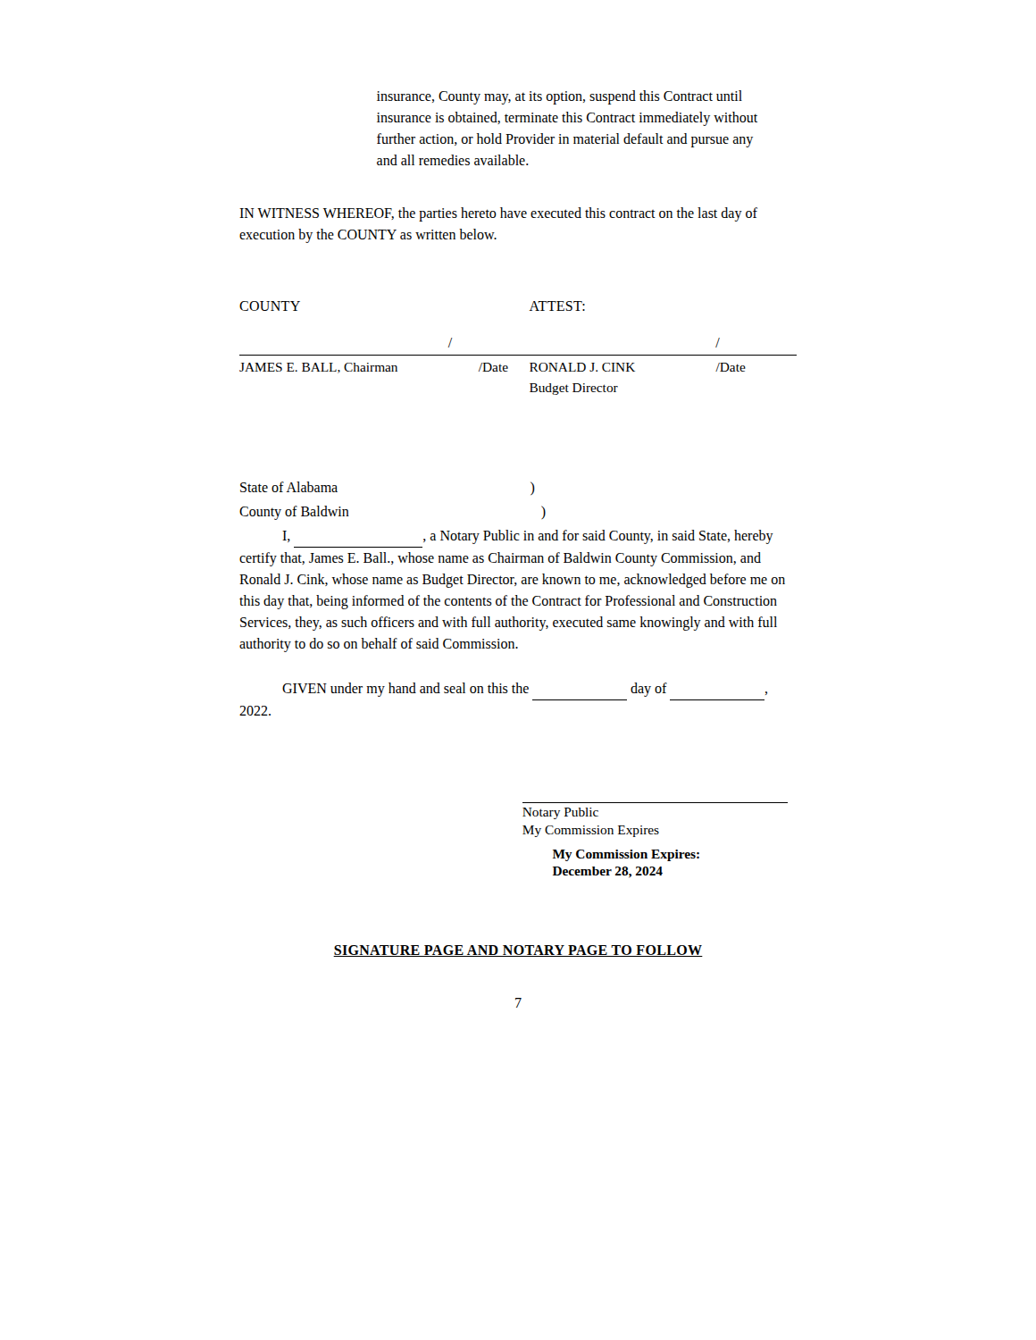insurance, County may, at its option, suspend this Contract until insurance is obtained, terminate this Contract immediately without further action, or hold Provider in material default and pursue any and all remedies available.
IN WITNESS WHEREOF, the parties hereto have executed this contract on the last day of execution by the COUNTY as written below.
| COUNTY | ATTEST: |
| / | / |
| JAMES E. BALL, Chairman /Date | RONALD J. CINK /Date |
| | Budget Director |
State of Alabama )
County of Baldwin )
I, , a Notary Public in and for said County, in said State, hereby certify that, James E. Ball., whose name as Chairman of Baldwin County Commission, and Ronald J. Cink, whose name as Budget Director, are known to me, acknowledged before me on this day that, being informed of the contents of the Contract for Professional and Construction Services, they, as such officers and with full authority, executed same knowingly and with full authority to do so on behalf of said Commission.
GIVEN under my hand and seal on this the day of , 2022.
Notary Public
My Commission Expires
My Commission Expires:
December 28, 2024
SIGNATURE PAGE AND NOTARY PAGE TO FOLLOW
7